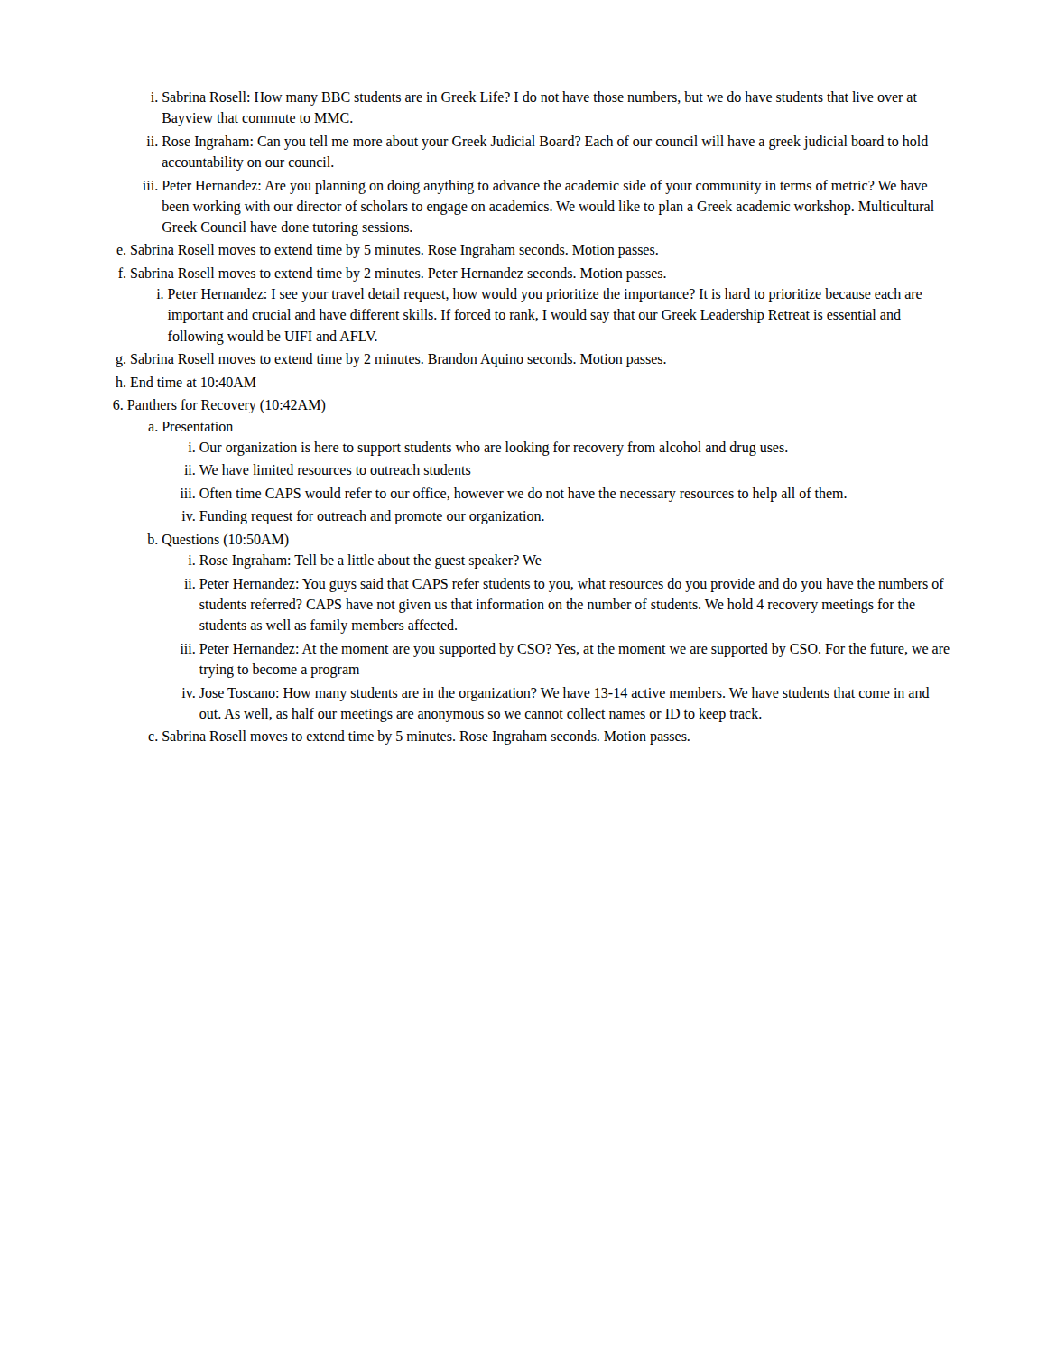Sabrina Rosell: How many BBC students are in Greek Life? I do not have those numbers, but we do have students that live over at Bayview that commute to MMC.
Rose Ingraham: Can you tell me more about your Greek Judicial Board? Each of our council will have a greek judicial board to hold accountability on our council.
Peter Hernandez: Are you planning on doing anything to advance the academic side of your community in terms of metric? We have been working with our director of scholars to engage on academics. We would like to plan a Greek academic workshop. Multicultural Greek Council have done tutoring sessions.
Sabrina Rosell moves to extend time by 5 minutes. Rose Ingraham seconds. Motion passes.
Sabrina Rosell moves to extend time by 2 minutes. Peter Hernandez seconds. Motion passes.
Peter Hernandez: I see your travel detail request, how would you prioritize the importance? It is hard to prioritize because each are important and crucial and have different skills. If forced to rank, I would say that our Greek Leadership Retreat is essential and following would be UIFI and AFLV.
Sabrina Rosell moves to extend time by 2 minutes. Brandon Aquino seconds. Motion passes.
End time at 10:40AM
Panthers for Recovery (10:42AM)
Presentation
Our organization is here to support students who are looking for recovery from alcohol and drug uses.
We have limited resources to outreach students
Often time CAPS would refer to our office, however we do not have the necessary resources to help all of them.
Funding request for outreach and promote our organization.
Questions (10:50AM)
Rose Ingraham: Tell be a little about the guest speaker? We
Peter Hernandez: You guys said that CAPS refer students to you, what resources do you provide and do you have the numbers of students referred? CAPS have not given us that information on the number of students. We hold 4 recovery meetings for the students as well as family members affected.
Peter Hernandez: At the moment are you supported by CSO? Yes, at the moment we are supported by CSO. For the future, we are trying to become a program
Jose Toscano: How many students are in the organization? We have 13-14 active members. We have students that come in and out. As well, as half our meetings are anonymous so we cannot collect names or ID to keep track.
Sabrina Rosell moves to extend time by 5 minutes. Rose Ingraham seconds. Motion passes.